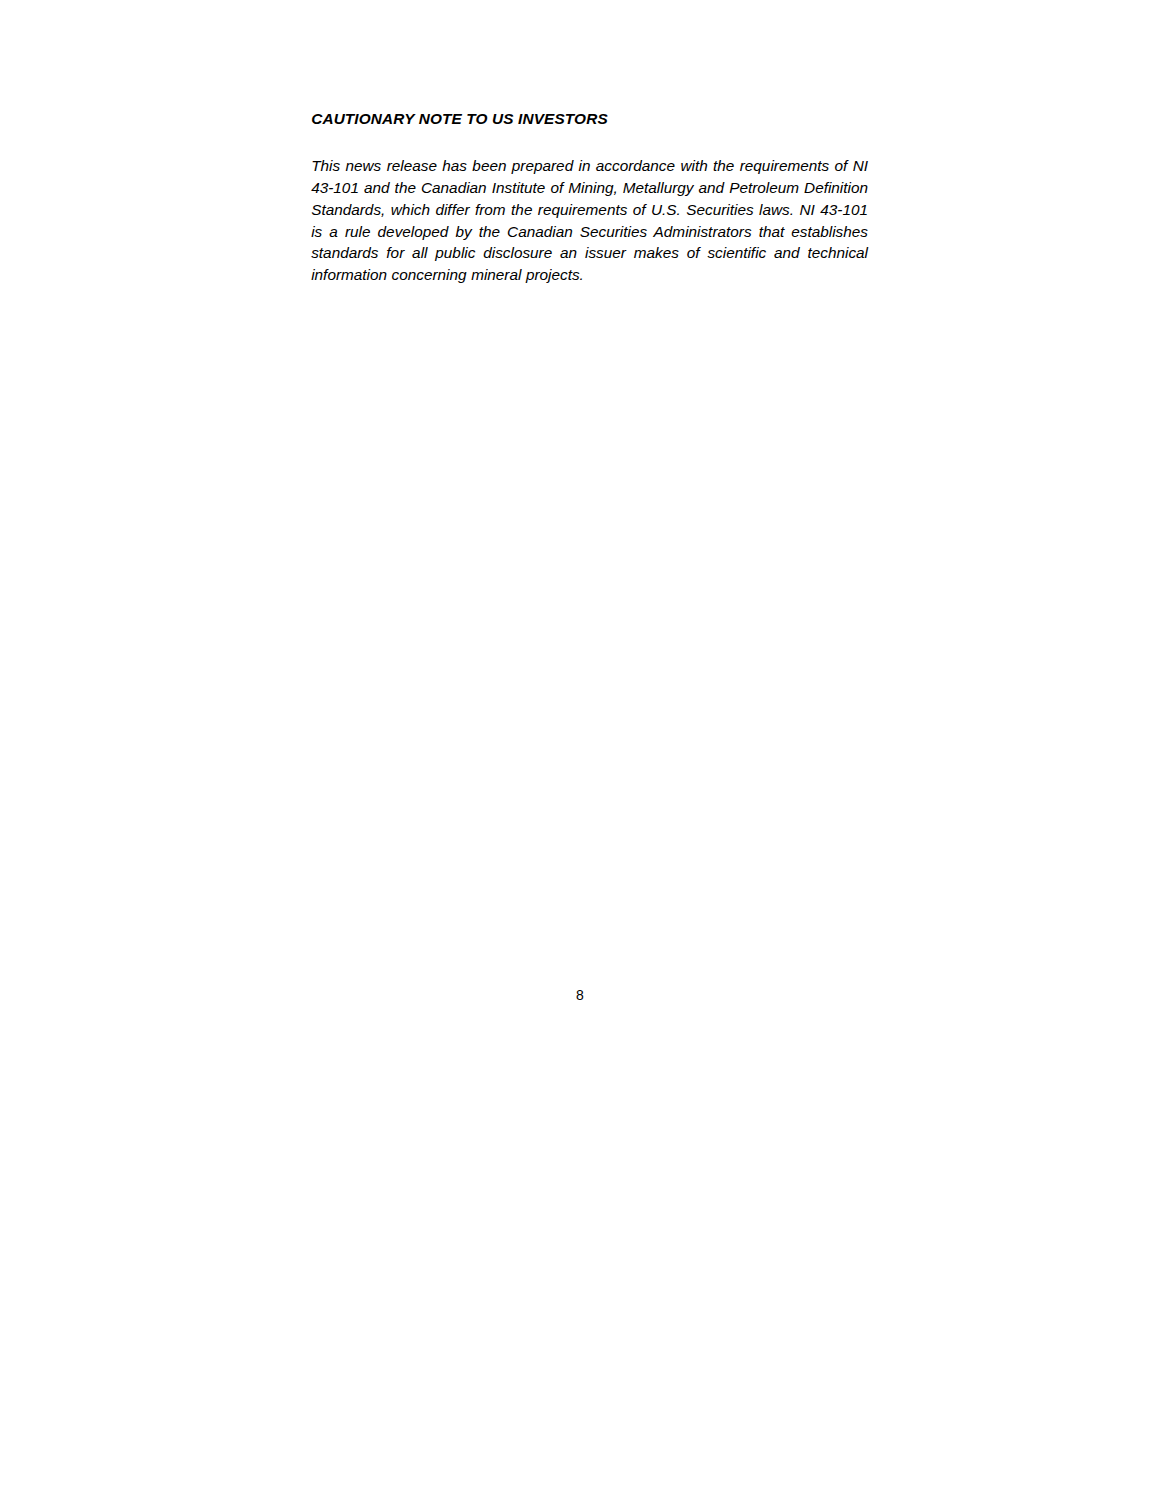CAUTIONARY NOTE TO US INVESTORS
This news release has been prepared in accordance with the requirements of NI 43-101 and the Canadian Institute of Mining, Metallurgy and Petroleum Definition Standards, which differ from the requirements of U.S. Securities laws. NI 43-101 is a rule developed by the Canadian Securities Administrators that establishes standards for all public disclosure an issuer makes of scientific and technical information concerning mineral projects.
8